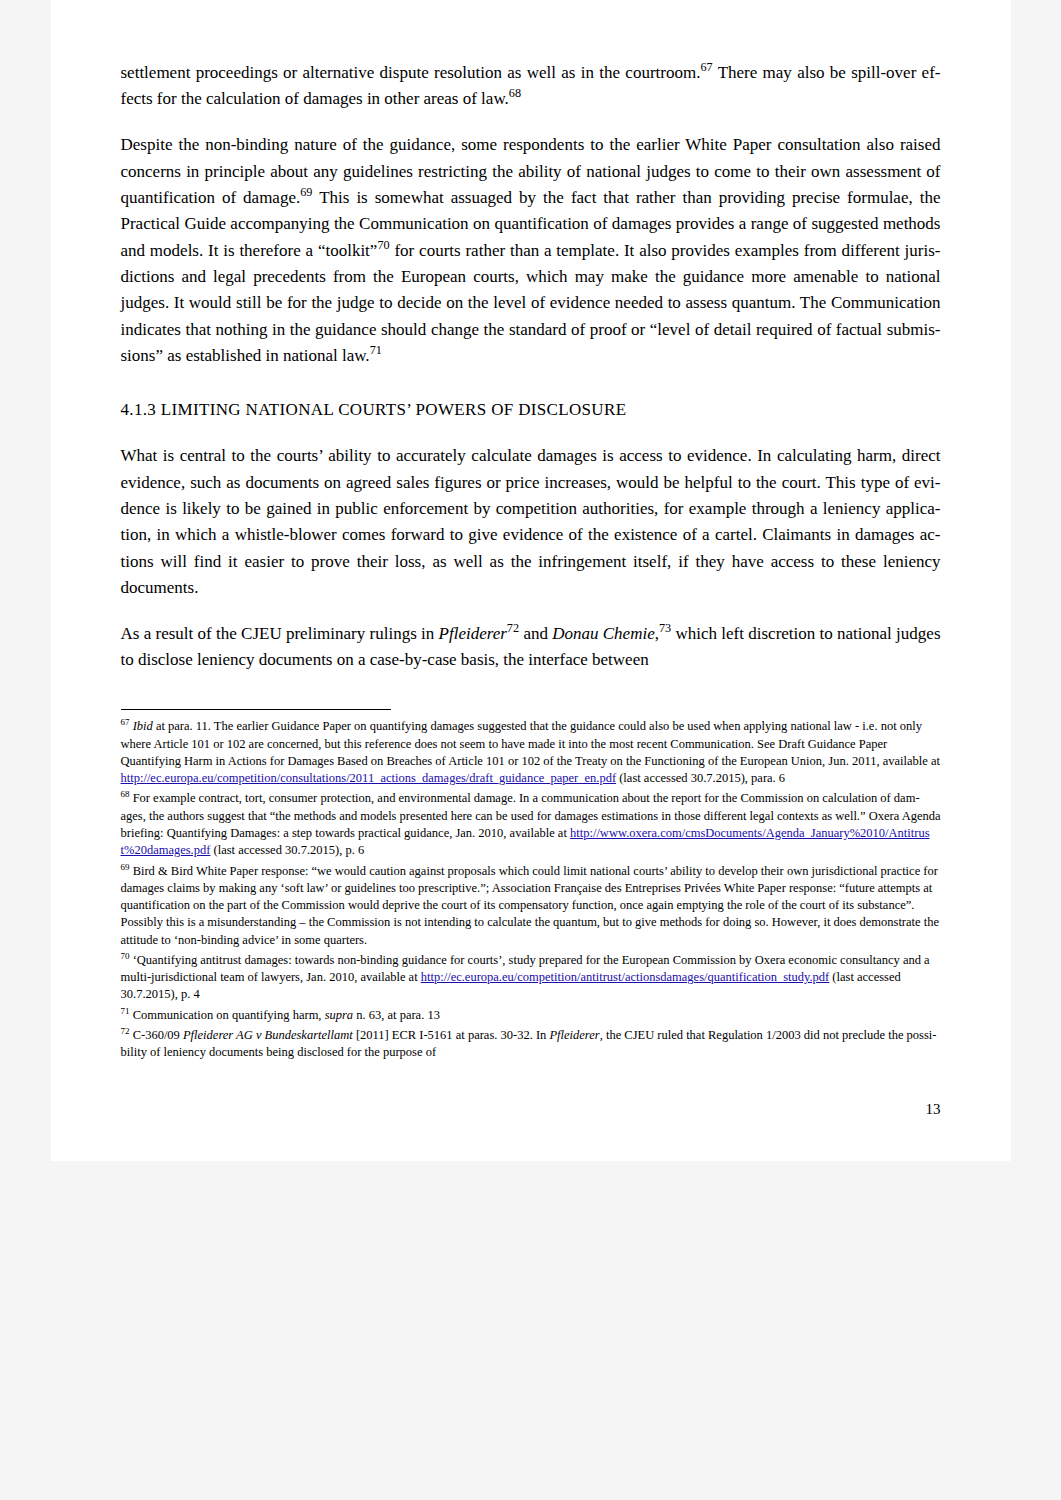settlement proceedings or alternative dispute resolution as well as in the courtroom.67 There may also be spill-over effects for the calculation of damages in other areas of law.68
Despite the non-binding nature of the guidance, some respondents to the earlier White Paper consultation also raised concerns in principle about any guidelines restricting the ability of national judges to come to their own assessment of quantification of damage.69 This is somewhat assuaged by the fact that rather than providing precise formulae, the Practical Guide accompanying the Communication on quantification of damages provides a range of suggested methods and models. It is therefore a “toolkit”70 for courts rather than a template. It also provides examples from different jurisdictions and legal precedents from the European courts, which may make the guidance more amenable to national judges. It would still be for the judge to decide on the level of evidence needed to assess quantum. The Communication indicates that nothing in the guidance should change the standard of proof or “level of detail required of factual submissions” as established in national law.71
4.1.3 LIMITING NATIONAL COURTS’ POWERS OF DISCLOSURE
What is central to the courts’ ability to accurately calculate damages is access to evidence. In calculating harm, direct evidence, such as documents on agreed sales figures or price increases, would be helpful to the court. This type of evidence is likely to be gained in public enforcement by competition authorities, for example through a leniency application, in which a whistle-blower comes forward to give evidence of the existence of a cartel. Claimants in damages actions will find it easier to prove their loss, as well as the infringement itself, if they have access to these leniency documents.
As a result of the CJEU preliminary rulings in Pfleiderer72 and Donau Chemie,73 which left discretion to national judges to disclose leniency documents on a case-by-case basis, the interface between
67 Ibid at para. 11. The earlier Guidance Paper on quantifying damages suggested that the guidance could also be used when applying national law - i.e. not only where Article 101 or 102 are concerned, but this reference does not seem to have made it into the most recent Communication. See Draft Guidance Paper Quantifying Harm in Actions for Damages Based on Breaches of Article 101 or 102 of the Treaty on the Functioning of the European Union, Jun. 2011, available at http://ec.europa.eu/competition/consultations/2011_actions_damages/draft_guidance_paper_en.pdf (last accessed 30.7.2015), para. 6
68 For example contract, tort, consumer protection, and environmental damage. In a communication about the report for the Commission on calculation of damages, the authors suggest that “the methods and models presented here can be used for damages estimations in those different legal contexts as well.” Oxera Agenda briefing: Quantifying Damages: a step towards practical guidance, Jan. 2010, available at http://www.oxera.com/cmsDocuments/Agenda_January%2010/Antitrust%20damages.pdf (last accessed 30.7.2015), p. 6
69 Bird & Bird White Paper response: “we would caution against proposals which could limit national courts’ ability to develop their own jurisdictional practice for damages claims by making any ‘soft law’ or guidelines too prescriptive.”; Association Française des Entreprises Privées White Paper response: “future attempts at quantification on the part of the Commission would deprive the court of its compensatory function, once again emptying the role of the court of its substance”. Possibly this is a misunderstanding – the Commission is not intending to calculate the quantum, but to give methods for doing so. However, it does demonstrate the attitude to ‘non-binding advice’ in some quarters.
70 ‘Quantifying antitrust damages: towards non-binding guidance for courts’, study prepared for the European Commission by Oxera economic consultancy and a multi-jurisdictional team of lawyers, Jan. 2010, available at http://ec.europa.eu/competition/antitrust/actionsdamages/quantification_study.pdf (last accessed 30.7.2015), p. 4
71 Communication on quantifying harm, supra n. 63, at para. 13
72 C-360/09 Pfleiderer AG v Bundeskartellamt [2011] ECR I-5161 at paras. 30-32. In Pfleiderer, the CJEU ruled that Regulation 1/2003 did not preclude the possibility of leniency documents being disclosed for the purpose of
13